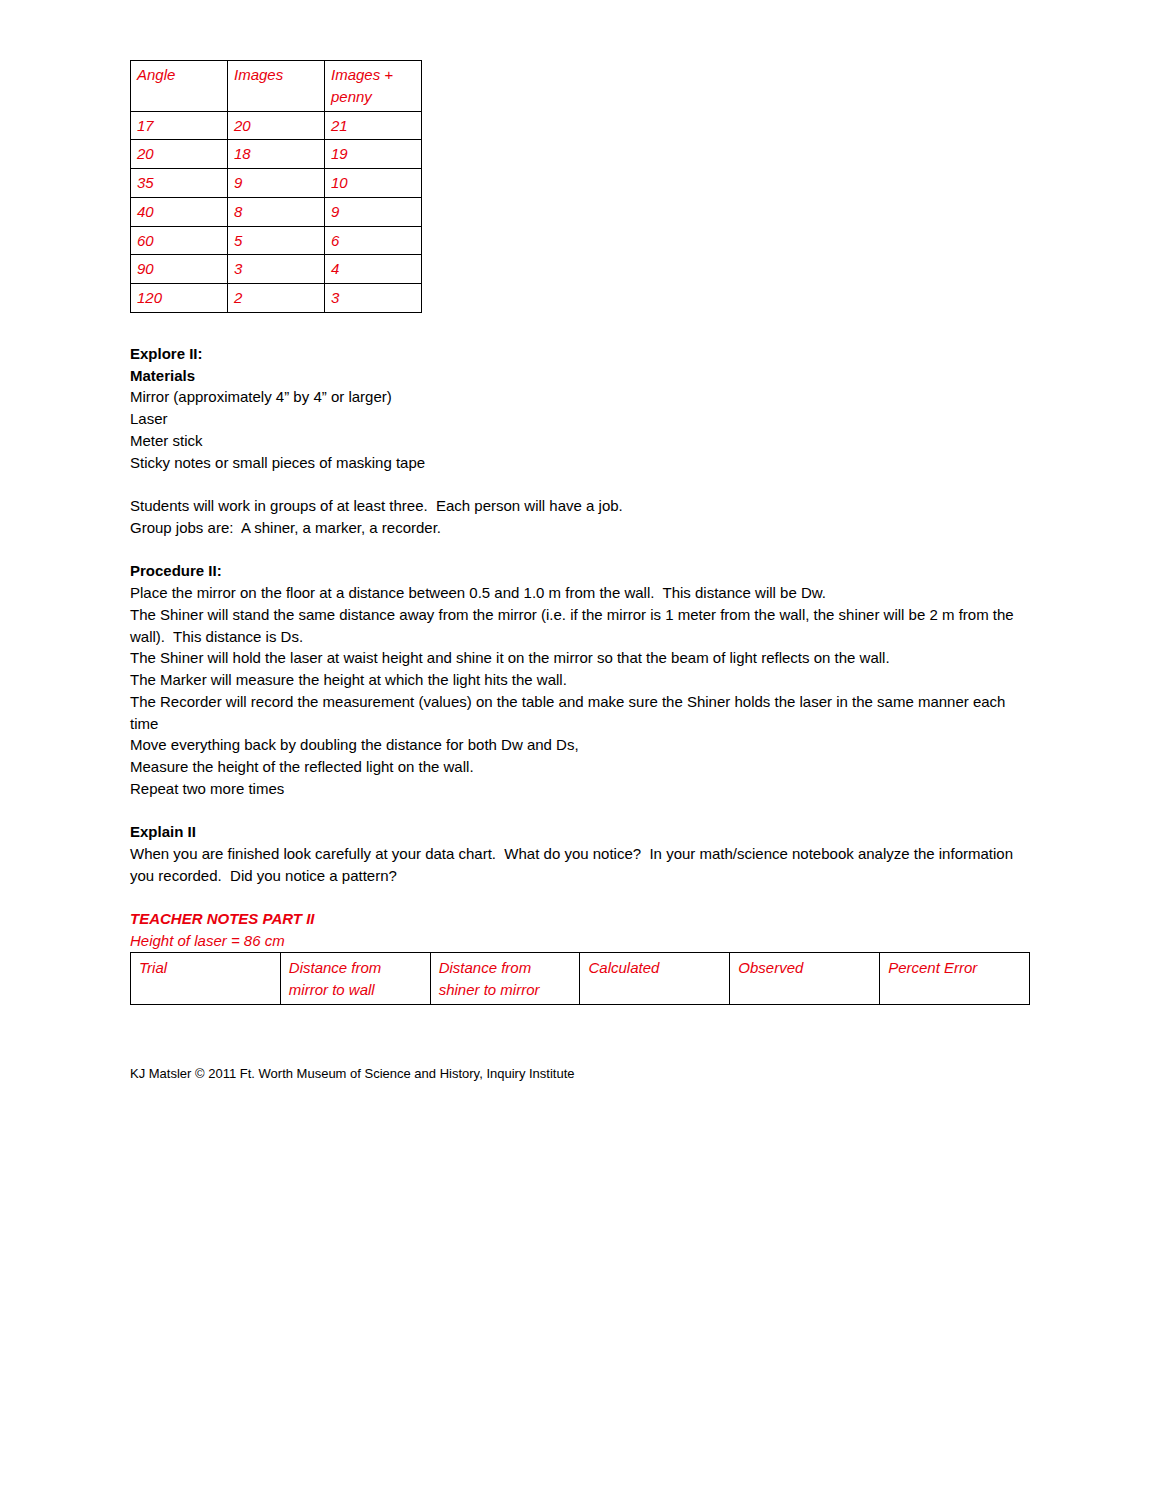| Angle | Images | Images + penny |
| --- | --- | --- |
| 17 | 20 | 21 |
| 20 | 18 | 19 |
| 35 | 9 | 10 |
| 40 | 8 | 9 |
| 60 | 5 | 6 |
| 90 | 3 | 4 |
| 120 | 2 | 3 |
Explore II:
Materials
Mirror (approximately 4” by 4” or larger)
Laser
Meter stick
Sticky notes or small pieces of masking tape
Students will work in groups of at least three. Each person will have a job.
Group jobs are: A shiner, a marker, a recorder.
Procedure II:
Place the mirror on the floor at a distance between 0.5 and 1.0 m from the wall. This distance will be Dw.
The Shiner will stand the same distance away from the mirror (i.e. if the mirror is 1 meter from the wall, the shiner will be 2 m from the wall). This distance is Ds.
The Shiner will hold the laser at waist height and shine it on the mirror so that the beam of light reflects on the wall.
The Marker will measure the height at which the light hits the wall.
The Recorder will record the measurement (values) on the table and make sure the Shiner holds the laser in the same manner each time
Move everything back by doubling the distance for both Dw and Ds,
Measure the height of the reflected light on the wall.
Repeat two more times
Explain II
When you are finished look carefully at your data chart. What do you notice? In your math/science notebook analyze the information you recorded. Did you notice a pattern?
TEACHER NOTES PART II
Height of laser = 86 cm
| Trial | Distance from mirror to wall | Distance from shiner to mirror | Calculated | Observed | Percent Error |
| --- | --- | --- | --- | --- | --- |
KJ Matsler © 2011 Ft. Worth Museum of Science and History, Inquiry Institute